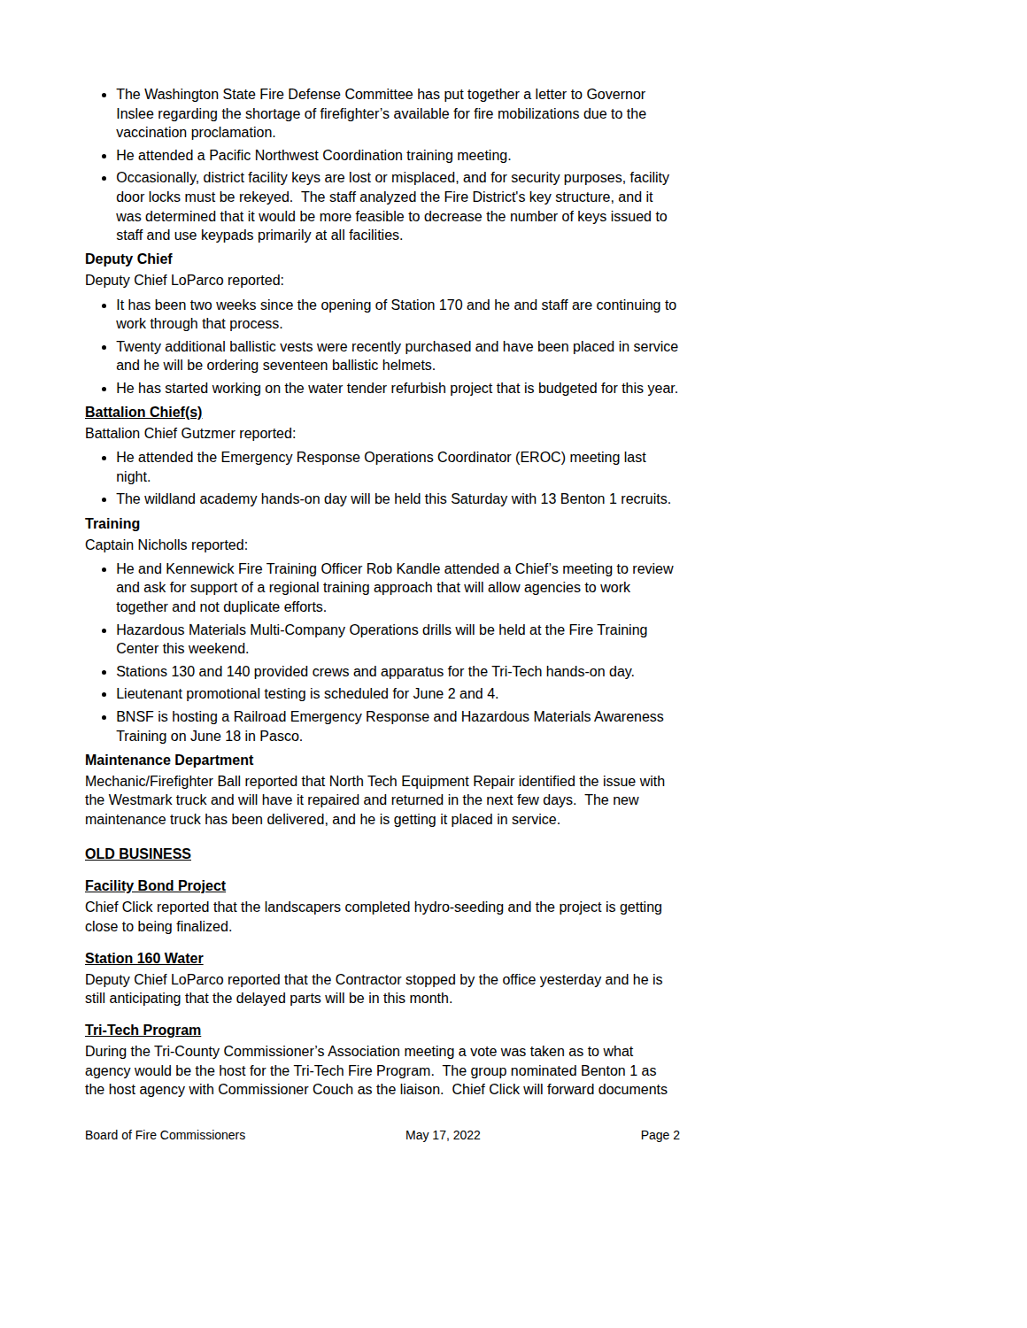The Washington State Fire Defense Committee has put together a letter to Governor Inslee regarding the shortage of firefighter’s available for fire mobilizations due to the vaccination proclamation.
He attended a Pacific Northwest Coordination training meeting.
Occasionally, district facility keys are lost or misplaced, and for security purposes, facility door locks must be rekeyed. The staff analyzed the Fire District's key structure, and it was determined that it would be more feasible to decrease the number of keys issued to staff and use keypads primarily at all facilities.
Deputy Chief
Deputy Chief LoParco reported:
It has been two weeks since the opening of Station 170 and he and staff are continuing to work through that process.
Twenty additional ballistic vests were recently purchased and have been placed in service and he will be ordering seventeen ballistic helmets.
He has started working on the water tender refurbish project that is budgeted for this year.
Battalion Chief(s)
Battalion Chief Gutzmer reported:
He attended the Emergency Response Operations Coordinator (EROC) meeting last night.
The wildland academy hands-on day will be held this Saturday with 13 Benton 1 recruits.
Training
Captain Nicholls reported:
He and Kennewick Fire Training Officer Rob Kandle attended a Chief’s meeting to review and ask for support of a regional training approach that will allow agencies to work together and not duplicate efforts.
Hazardous Materials Multi-Company Operations drills will be held at the Fire Training Center this weekend.
Stations 130 and 140 provided crews and apparatus for the Tri-Tech hands-on day.
Lieutenant promotional testing is scheduled for June 2 and 4.
BNSF is hosting a Railroad Emergency Response and Hazardous Materials Awareness Training on June 18 in Pasco.
Maintenance Department
Mechanic/Firefighter Ball reported that North Tech Equipment Repair identified the issue with the Westmark truck and will have it repaired and returned in the next few days. The new maintenance truck has been delivered, and he is getting it placed in service.
OLD BUSINESS
Facility Bond Project
Chief Click reported that the landscapers completed hydro-seeding and the project is getting close to being finalized.
Station 160 Water
Deputy Chief LoParco reported that the Contractor stopped by the office yesterday and he is still anticipating that the delayed parts will be in this month.
Tri-Tech Program
During the Tri-County Commissioner’s Association meeting a vote was taken as to what agency would be the host for the Tri-Tech Fire Program. The group nominated Benton 1 as the host agency with Commissioner Couch as the liaison. Chief Click will forward documents
Board of Fire Commissioners May 17, 2022 Page 2